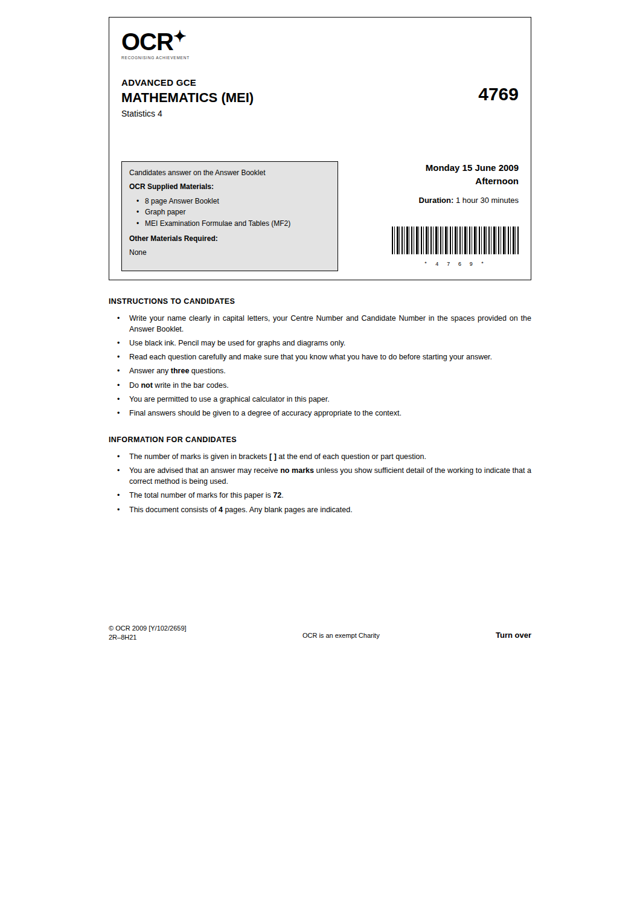OCR✦
RECOGNISING ACHIEVEMENT
ADVANCED GCE
MATHEMATICS (MEI)
Statistics 4
4769
Candidates answer on the Answer Booklet
OCR Supplied Materials:
8 page Answer Booklet
Graph paper
MEI Examination Formulae and Tables (MF2)
Other Materials Required:
None
Monday 15 June 2009
Afternoon
Duration: 1 hour 30 minutes
* 4 7 6 9 *
INSTRUCTIONS TO CANDIDATES
Write your name clearly in capital letters, your Centre Number and Candidate Number in the spaces provided on the Answer Booklet.
Use black ink. Pencil may be used for graphs and diagrams only.
Read each question carefully and make sure that you know what you have to do before starting your answer.
Answer any three questions.
Do not write in the bar codes.
You are permitted to use a graphical calculator in this paper.
Final answers should be given to a degree of accuracy appropriate to the context.
INFORMATION FOR CANDIDATES
The number of marks is given in brackets [ ] at the end of each question or part question.
You are advised that an answer may receive no marks unless you show sufficient detail of the working to indicate that a correct method is being used.
The total number of marks for this paper is 72.
This document consists of 4 pages. Any blank pages are indicated.
© OCR 2009 [Y/102/2659]
2R–8H21
OCR is an exempt Charity
Turn over